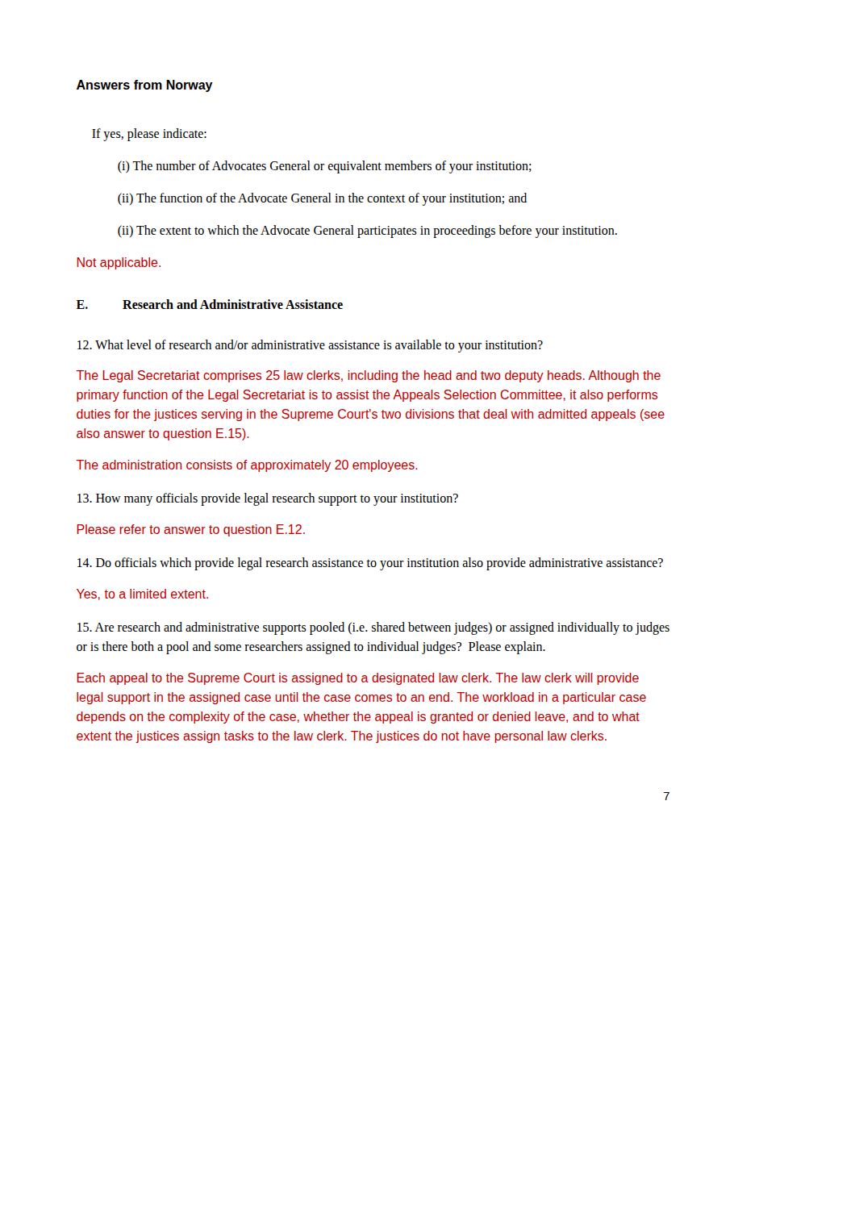Answers from Norway
If yes, please indicate:
(i) The number of Advocates General or equivalent members of your institution;
(ii) The function of the Advocate General in the context of your institution; and
(ii) The extent to which the Advocate General participates in proceedings before your institution.
Not applicable.
E. Research and Administrative Assistance
12. What level of research and/or administrative assistance is available to your institution?
The Legal Secretariat comprises 25 law clerks, including the head and two deputy heads. Although the primary function of the Legal Secretariat is to assist the Appeals Selection Committee, it also performs duties for the justices serving in the Supreme Court's two divisions that deal with admitted appeals (see also answer to question E.15).
The administration consists of approximately 20 employees.
13. How many officials provide legal research support to your institution?
Please refer to answer to question E.12.
14. Do officials which provide legal research assistance to your institution also provide administrative assistance?
Yes, to a limited extent.
15. Are research and administrative supports pooled (i.e. shared between judges) or assigned individually to judges or is there both a pool and some researchers assigned to individual judges? Please explain.
Each appeal to the Supreme Court is assigned to a designated law clerk. The law clerk will provide legal support in the assigned case until the case comes to an end. The workload in a particular case depends on the complexity of the case, whether the appeal is granted or denied leave, and to what extent the justices assign tasks to the law clerk. The justices do not have personal law clerks.
7